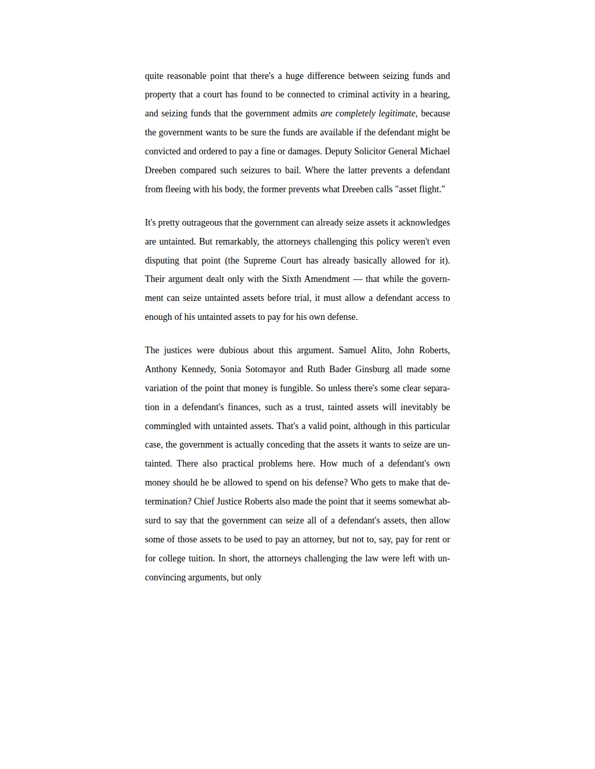quite reasonable point that there's a huge difference between seizing funds and property that a court has found to be connected to criminal activity in a hearing, and seizing funds that the government admits are completely legitimate, because the government wants to be sure the funds are available if the defendant might be convicted and ordered to pay a fine or damages. Deputy Solicitor General Michael Dreeben compared such seizures to bail. Where the latter prevents a defendant from fleeing with his body, the former prevents what Dreeben calls "asset flight."
It's pretty outrageous that the government can already seize assets it acknowledges are untainted. But remarkably, the attorneys challenging this policy weren't even disputing that point (the Supreme Court has already basically allowed for it). Their argument dealt only with the Sixth Amendment — that while the government can seize untainted assets before trial, it must allow a defendant access to enough of his untainted assets to pay for his own defense.
The justices were dubious about this argument. Samuel Alito, John Roberts, Anthony Kennedy, Sonia Sotomayor and Ruth Bader Ginsburg all made some variation of the point that money is fungible. So unless there's some clear separation in a defendant's finances, such as a trust, tainted assets will inevitably be commingled with untainted assets. That's a valid point, although in this particular case, the government is actually conceding that the assets it wants to seize are untainted. There also practical problems here. How much of a defendant's own money should he be allowed to spend on his defense? Who gets to make that determination? Chief Justice Roberts also made the point that it seems somewhat absurd to say that the government can seize all of a defendant's assets, then allow some of those assets to be used to pay an attorney, but not to, say, pay for rent or for college tuition. In short, the attorneys challenging the law were left with unconvincing arguments, but only